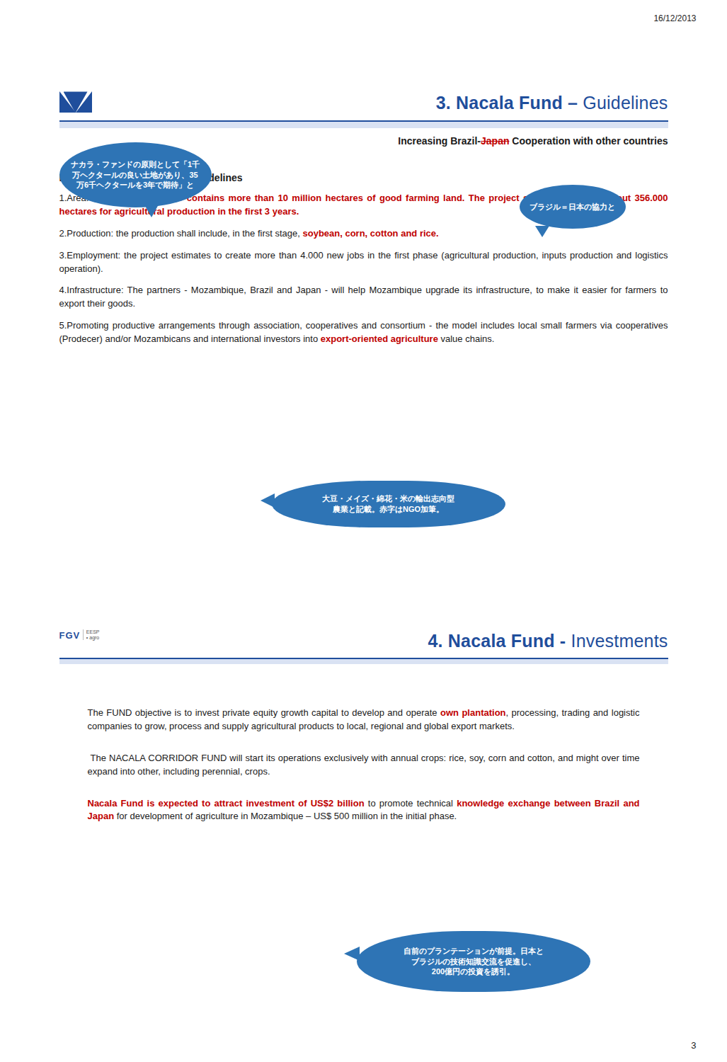16/12/2013
3. Nacala Fund – Guidelines
Increasing Brazil-Japan Cooperation with other countries
ナカラ・ファンドの原則として「1千万ヘクタールの良い土地があり、35万6千ヘクタールを3年で期待」と
ブラジル＝日本の協力と
大豆・メイズ・綿花・米の輸出志向型
農業と記載。赤字はNGO加筆。
Mozambique – Nacala Fund Guidelines
1.Area: The Nacala Corridor contains more than 10 million hectares of good farming land. The project shall contemplate about 356.000 hectares for agricultural production in the first 3 years.
2.Production: the production shall include, in the first stage, soybean, corn, cotton and rice.
3.Employment: the project estimates to create more than 4.000 new jobs in the first phase (agricultural production, inputs production and logistics operation).
4.Infrastructure: The partners - Mozambique, Brazil and Japan - will help Mozambique upgrade its infrastructure, to make it easier for farmers to export their goods.
5.Promoting productive arrangements through association, cooperatives and consortium - the model includes local small farmers via cooperatives (Prodecer) and/or Mozambicans and international investors into export-oriented agriculture value chains.
FGV EESP
• agro
4. Nacala Fund - Investments
自前のプランテーションが前提。日本と
ブラジルの技術知識交流を促進し、
200億円の投資を誘引。
The FUND objective is to invest private equity growth capital to develop and operate own plantation, processing, trading and logistic companies to grow, process and supply agricultural products to local, regional and global export markets.
The NACALA CORRIDOR FUND will start its operations exclusively with annual crops: rice, soy, corn and cotton, and might over time expand into other, including perennial, crops.
Nacala Fund is expected to attract investment of US$2 billion to promote technical knowledge exchange between Brazil and Japan for development of agriculture in Mozambique – US$ 500 million in the initial phase.
3